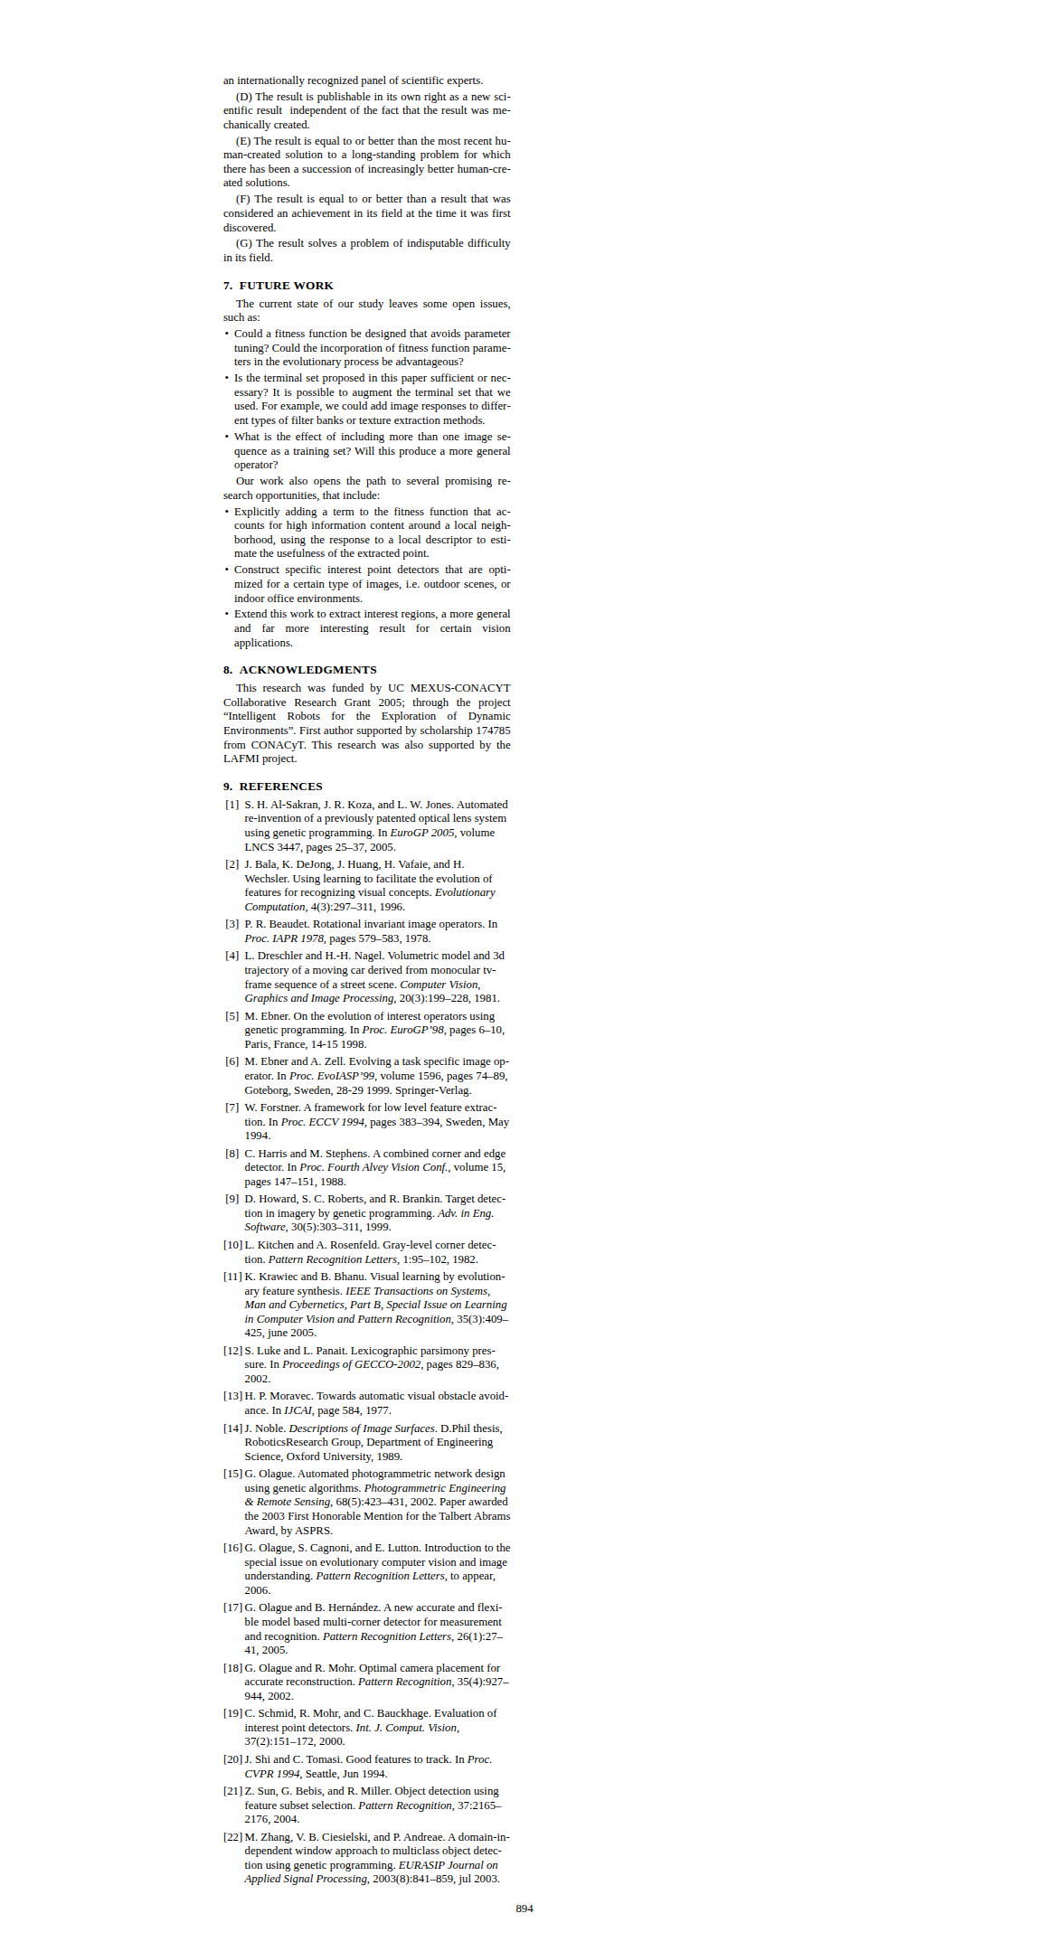an internationally recognized panel of scientific experts.
(D) The result is publishable in its own right as a new scientific result independent of the fact that the result was mechanically created.
(E) The result is equal to or better than the most recent human-created solution to a long-standing problem for which there has been a succession of increasingly better human-created solutions.
(F) The result is equal to or better than a result that was considered an achievement in its field at the time it was first discovered.
(G) The result solves a problem of indisputable difficulty in its field.
7. FUTURE WORK
The current state of our study leaves some open issues, such as:
Could a fitness function be designed that avoids parameter tuning? Could the incorporation of fitness function parameters in the evolutionary process be advantageous?
Is the terminal set proposed in this paper sufficient or necessary? It is possible to augment the terminal set that we used. For example, we could add image responses to different types of filter banks or texture extraction methods.
What is the effect of including more than one image sequence as a training set? Will this produce a more general operator?
Our work also opens the path to several promising research opportunities, that include:
Explicitly adding a term to the fitness function that accounts for high information content around a local neighborhood, using the response to a local descriptor to estimate the usefulness of the extracted point.
Construct specific interest point detectors that are optimized for a certain type of images, i.e. outdoor scenes, or indoor office environments.
Extend this work to extract interest regions, a more general and far more interesting result for certain vision applications.
8. ACKNOWLEDGMENTS
This research was funded by UC MEXUS-CONACYT Collaborative Research Grant 2005; through the project “Intelligent Robots for the Exploration of Dynamic Environments”. First author supported by scholarship 174785 from CONACyT. This research was also supported by the LAFMI project.
9. REFERENCES
S. H. Al-Sakran, J. R. Koza, and L. W. Jones. Automated re-invention of a previously patented optical lens system using genetic programming. In EuroGP 2005, volume LNCS 3447, pages 25–37, 2005.
J. Bala, K. DeJong, J. Huang, H. Vafaie, and H. Wechsler. Using learning to facilitate the evolution of features for recognizing visual concepts. Evolutionary Computation, 4(3):297–311, 1996.
P. R. Beaudet. Rotational invariant image operators. In Proc. IAPR 1978, pages 579–583, 1978.
L. Dreschler and H.-H. Nagel. Volumetric model and 3d trajectory of a moving car derived from monocular tv-frame sequence of a street scene. Computer Vision, Graphics and Image Processing, 20(3):199–228, 1981.
M. Ebner. On the evolution of interest operators using genetic programming. In Proc. EuroGP’98, pages 6–10, Paris, France, 14-15 1998.
M. Ebner and A. Zell. Evolving a task specific image operator. In Proc. EvoIASP’99, volume 1596, pages 74–89, Goteborg, Sweden, 28-29 1999. Springer-Verlag.
W. Forstner. A framework for low level feature extraction. In Proc. ECCV 1994, pages 383–394, Sweden, May 1994.
C. Harris and M. Stephens. A combined corner and edge detector. In Proc. Fourth Alvey Vision Conf., volume 15, pages 147–151, 1988.
D. Howard, S. C. Roberts, and R. Brankin. Target detection in imagery by genetic programming. Adv. in Eng. Software, 30(5):303–311, 1999.
L. Kitchen and A. Rosenfeld. Gray-level corner detection. Pattern Recognition Letters, 1:95–102, 1982.
K. Krawiec and B. Bhanu. Visual learning by evolutionary feature synthesis. IEEE Transactions on Systems, Man and Cybernetics, Part B, Special Issue on Learning in Computer Vision and Pattern Recognition, 35(3):409–425, june 2005.
S. Luke and L. Panait. Lexicographic parsimony pressure. In Proceedings of GECCO-2002, pages 829–836, 2002.
H. P. Moravec. Towards automatic visual obstacle avoidance. In IJCAI, page 584, 1977.
J. Noble. Descriptions of Image Surfaces. D.Phil thesis, RoboticsResearch Group, Department of Engineering Science, Oxford University, 1989.
G. Olague. Automated photogrammetric network design using genetic algorithms. Photogrammetric Engineering & Remote Sensing, 68(5):423–431, 2002. Paper awarded the 2003 First Honorable Mention for the Talbert Abrams Award, by ASPRS.
G. Olague, S. Cagnoni, and E. Lutton. Introduction to the special issue on evolutionary computer vision and image understanding. Pattern Recognition Letters, to appear, 2006.
G. Olague and B. Hernández. A new accurate and flexible model based multi-corner detector for measurement and recognition. Pattern Recognition Letters, 26(1):27–41, 2005.
G. Olague and R. Mohr. Optimal camera placement for accurate reconstruction. Pattern Recognition, 35(4):927–944, 2002.
C. Schmid, R. Mohr, and C. Bauckhage. Evaluation of interest point detectors. Int. J. Comput. Vision, 37(2):151–172, 2000.
J. Shi and C. Tomasi. Good features to track. In Proc. CVPR 1994, Seattle, Jun 1994.
Z. Sun, G. Bebis, and R. Miller. Object detection using feature subset selection. Pattern Recognition, 37:2165–2176, 2004.
M. Zhang, V. B. Ciesielski, and P. Andreae. A domain-independent window approach to multiclass object detection using genetic programming. EURASIP Journal on Applied Signal Processing, 2003(8):841–859, jul 2003.
894